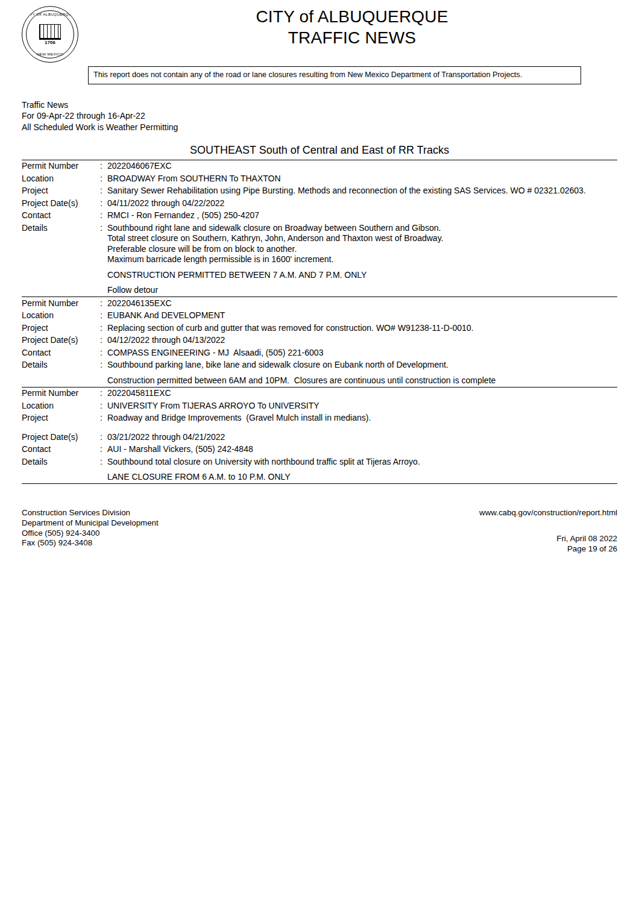CITY OF ALBUQUERQUE NEW MEXICO
1706
CITY of ALBUQUERQUE
TRAFFIC NEWS
This report does not contain any of the road or lane closures resulting from New Mexico Department of Transportation Projects.
Traffic News
For 09-Apr-22 through 16-Apr-22
All Scheduled Work is Weather Permitting
SOUTHEAST South of Central and East of RR Tracks
| Permit Number | : | 2022046067EXC |
| Location | : | BROADWAY From SOUTHERN To THAXTON |
| Project | : | Sanitary Sewer Rehabilitation using Pipe Bursting. Methods and reconnection of the existing SAS Services. WO # 02321.02603. |
| Project Date(s) | : | 04/11/2022 through 04/22/2022 |
| Contact | : | RMCI - Ron Fernandez , (505) 250-4207 |
| Details | : | Southbound right lane and sidewalk closure on Broadway between Southern and Gibson. Total street closure on Southern, Kathryn, John, Anderson and Thaxton west of Broadway. Preferable closure will be from on block to another. Maximum barricade length permissible is in 1600' increment. CONSTRUCTION PERMITTED BETWEEN 7 A.M. AND 7 P.M. ONLY Follow detour |
| Permit Number | : | 2022046135EXC |
| Location | : | EUBANK And DEVELOPMENT |
| Project | : | Replacing section of curb and gutter that was removed for construction. WO# W91238-11-D-0010. |
| Project Date(s) | : | 04/12/2022 through 04/13/2022 |
| Contact | : | COMPASS ENGINEERING - MJ Alsaadi, (505) 221-6003 |
| Details | : | Southbound parking lane, bike lane and sidewalk closure on Eubank north of Development. Construction permitted between 6AM and 10PM. Closures are continuous until construction is complete |
| Permit Number | : | 2022045811EXC |
| Location | : | UNIVERSITY From TIJERAS ARROYO To UNIVERSITY |
| Project | : | Roadway and Bridge Improvements (Gravel Mulch install in medians). |
| Project Date(s) | : | 03/21/2022 through 04/21/2022 |
| Contact | : | AUI - Marshall Vickers, (505) 242-4848 |
| Details | : | Southbound total closure on University with northbound traffic split at Tijeras Arroyo. LANE CLOSURE FROM 6 A.M. to 10 P.M. ONLY |
Construction Services Division
Department of Municipal Development
Office (505) 924-3400
Fax (505) 924-3408
www.cabq.gov/construction/report.html
Fri, April 08 2022
Page 19 of 26